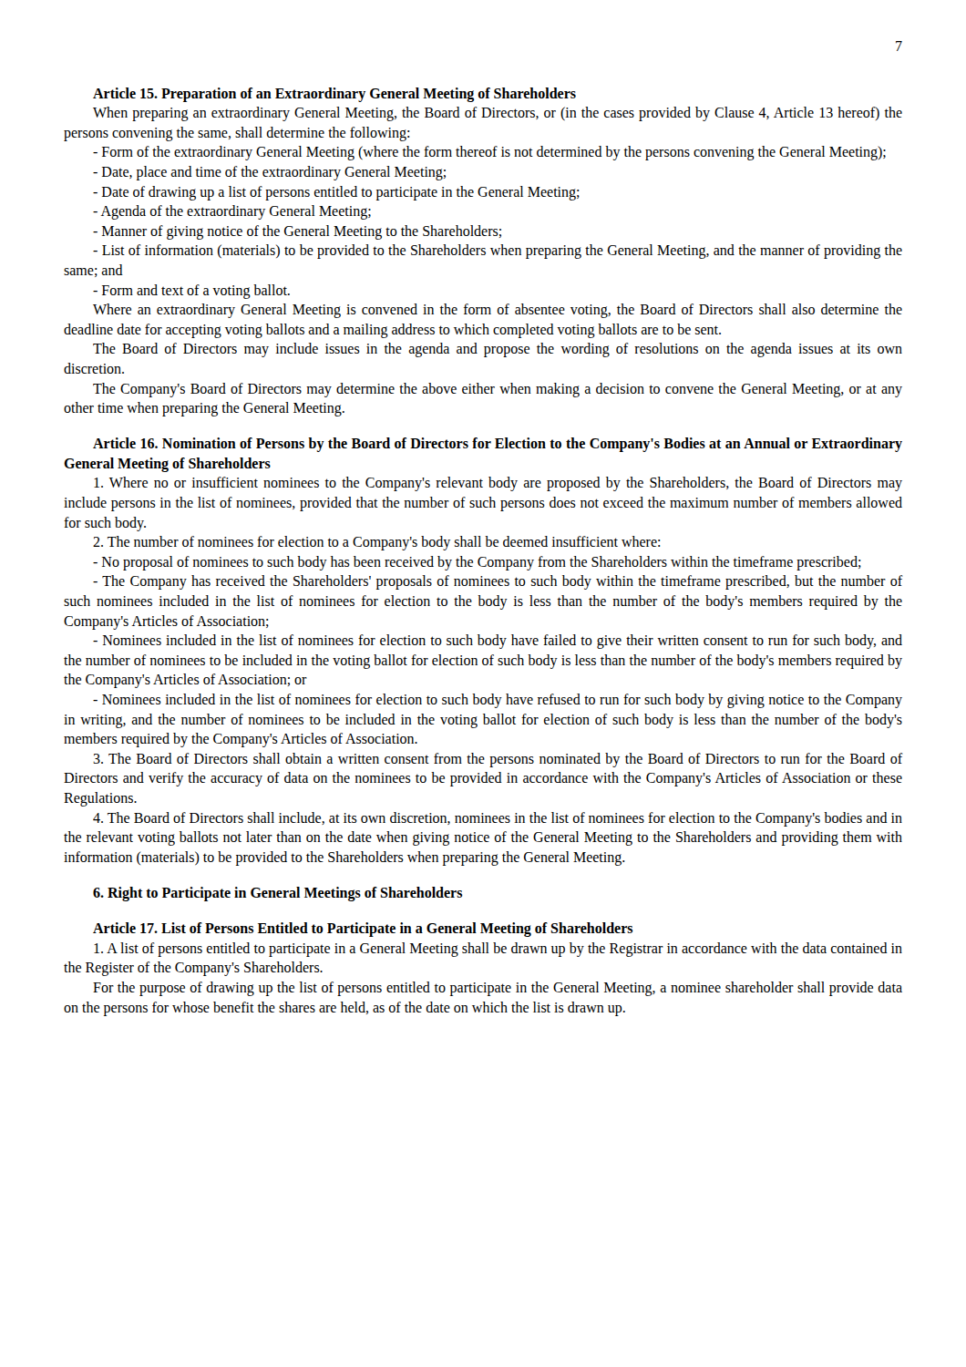7
Article 15. Preparation of an Extraordinary General Meeting of Shareholders
When preparing an extraordinary General Meeting, the Board of Directors, or (in the cases provided by Clause 4, Article 13 hereof) the persons convening the same, shall determine the following:
- Form of the extraordinary General Meeting (where the form thereof is not determined by the persons convening the General Meeting);
- Date, place and time of the extraordinary General Meeting;
- Date of drawing up a list of persons entitled to participate in the General Meeting;
- Agenda of the extraordinary General Meeting;
- Manner of giving notice of the General Meeting to the Shareholders;
- List of information (materials) to be provided to the Shareholders when preparing the General Meeting, and the manner of providing the same; and
- Form and text of a voting ballot.
Where an extraordinary General Meeting is convened in the form of absentee voting, the Board of Directors shall also determine the deadline date for accepting voting ballots and a mailing address to which completed voting ballots are to be sent.
The Board of Directors may include issues in the agenda and propose the wording of resolutions on the agenda issues at its own discretion.
The Company's Board of Directors may determine the above either when making a decision to convene the General Meeting, or at any other time when preparing the General Meeting.
Article 16. Nomination of Persons by the Board of Directors for Election to the Company's Bodies at an Annual or Extraordinary General Meeting of Shareholders
1. Where no or insufficient nominees to the Company's relevant body are proposed by the Shareholders, the Board of Directors may include persons in the list of nominees, provided that the number of such persons does not exceed the maximum number of members allowed for such body.
2. The number of nominees for election to a Company's body shall be deemed insufficient where:
- No proposal of nominees to such body has been received by the Company from the Shareholders within the timeframe prescribed;
- The Company has received the Shareholders' proposals of nominees to such body within the timeframe prescribed, but the number of such nominees included in the list of nominees for election to the body is less than the number of the body's members required by the Company's Articles of Association;
- Nominees included in the list of nominees for election to such body have failed to give their written consent to run for such body, and the number of nominees to be included in the voting ballot for election of such body is less than the number of the body's members required by the Company's Articles of Association; or
- Nominees included in the list of nominees for election to such body have refused to run for such body by giving notice to the Company in writing, and the number of nominees to be included in the voting ballot for election of such body is less than the number of the body's members required by the Company's Articles of Association.
3. The Board of Directors shall obtain a written consent from the persons nominated by the Board of Directors to run for the Board of Directors and verify the accuracy of data on the nominees to be provided in accordance with the Company's Articles of Association or these Regulations.
4. The Board of Directors shall include, at its own discretion, nominees in the list of nominees for election to the Company's bodies and in the relevant voting ballots not later than on the date when giving notice of the General Meeting to the Shareholders and providing them with information (materials) to be provided to the Shareholders when preparing the General Meeting.
6. Right to Participate in General Meetings of Shareholders
Article 17. List of Persons Entitled to Participate in a General Meeting of Shareholders
1. A list of persons entitled to participate in a General Meeting shall be drawn up by the Registrar in accordance with the data contained in the Register of the Company's Shareholders.
For the purpose of drawing up the list of persons entitled to participate in the General Meeting, a nominee shareholder shall provide data on the persons for whose benefit the shares are held, as of the date on which the list is drawn up.